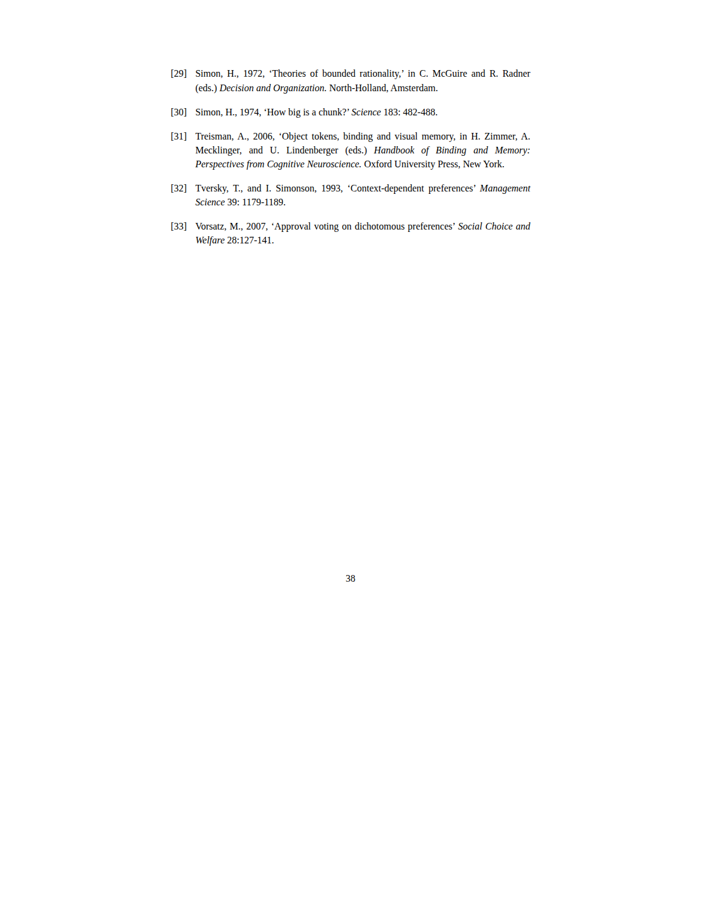[29] Simon, H., 1972, ‘Theories of bounded rationality,’ in C. McGuire and R. Radner (eds.) Decision and Organization. North-Holland, Amsterdam.
[30] Simon, H., 1974, ‘How big is a chunk?’ Science 183: 482-488.
[31] Treisman, A., 2006, ‘Object tokens, binding and visual memory, in H. Zimmer, A. Mecklinger, and U. Lindenberger (eds.) Handbook of Binding and Memory: Perspectives from Cognitive Neuroscience. Oxford University Press, New York.
[32] Tversky, T., and I. Simonson, 1993, ‘Context-dependent preferences’ Management Science 39: 1179-1189.
[33] Vorsatz, M., 2007, ‘Approval voting on dichotomous preferences’ Social Choice and Welfare 28:127-141.
38